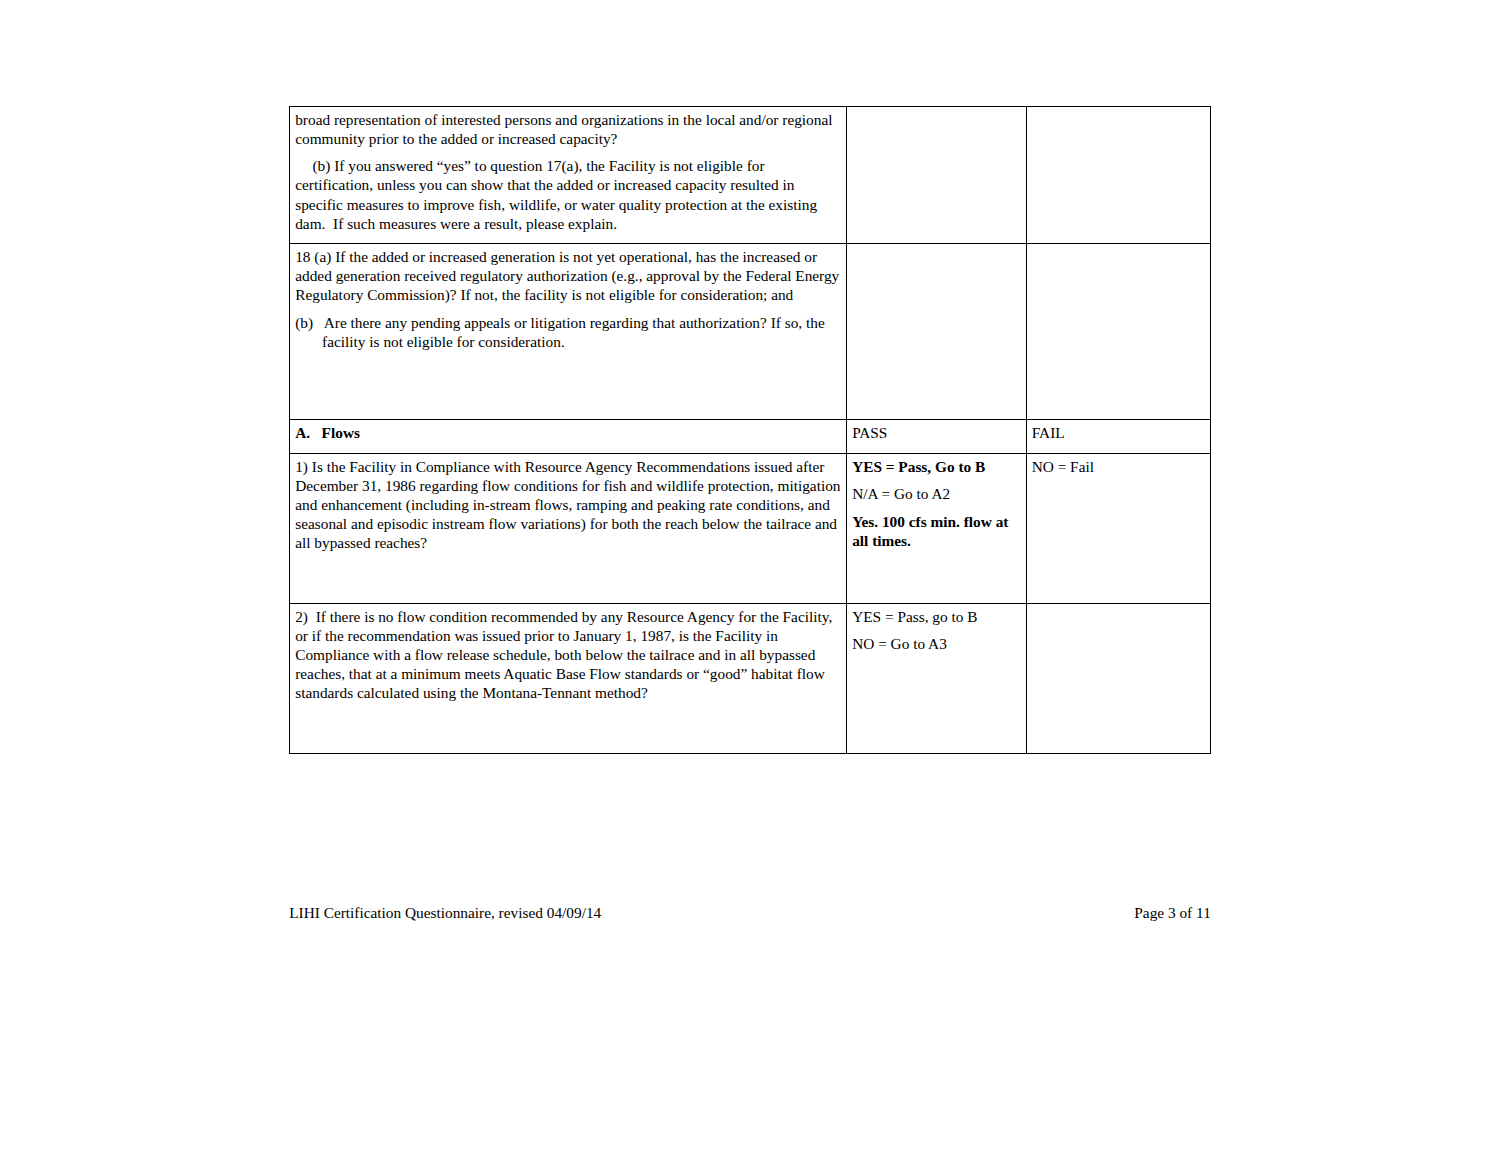| broad representation of interested persons and organizations in the local and/or regional community prior to the added or increased capacity? (b) If you answered “yes” to question 17(a), the Facility is not eligible for certification, unless you can show that the added or increased capacity resulted in specific measures to improve fish, wildlife, or water quality protection at the existing dam. If such measures were a result, please explain. | | |
| 18 (a) If the added or increased generation is not yet operational, has the increased or added generation received regulatory authorization (e.g., approval by the Federal Energy Regulatory Commission)? If not, the facility is not eligible for consideration; and (b) Are there any pending appeals or litigation regarding that authorization? If so, the facility is not eligible for consideration. | | |
| A. Flows | PASS | FAIL |
| 1) Is the Facility in Compliance with Resource Agency Recommendations issued after December 31, 1986 regarding flow conditions for fish and wildlife protection, mitigation and enhancement (including in-stream flows, ramping and peaking rate conditions, and seasonal and episodic instream flow variations) for both the reach below the tailrace and all bypassed reaches? | YES = Pass, Go to B N/A = Go to A2 Yes. 100 cfs min. flow at all times. | NO = Fail |
| 2) If there is no flow condition recommended by any Resource Agency for the Facility, or if the recommendation was issued prior to January 1, 1987, is the Facility in Compliance with a flow release schedule, both below the tailrace and in all bypassed reaches, that at a minimum meets Aquatic Base Flow standards or “good” habitat flow standards calculated using the Montana-Tennant method? | YES = Pass, go to B NO = Go to A3 | |
LIHI Certification Questionnaire, revised 04/09/14 Page 3 of 11